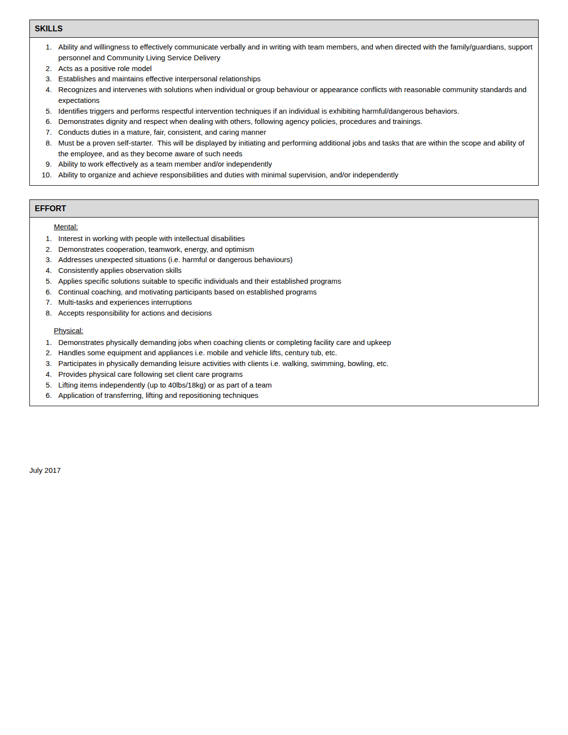| SKILLS |
| --- |
| Ability and willingness to effectively communicate verbally and in writing with team members, and when directed with the family/guardians, support personnel and Community Living Service Delivery Acts as a positive role model Establishes and maintains effective interpersonal relationships Recognizes and intervenes with solutions when individual or group behaviour or appearance conflicts with reasonable community standards and expectations Identifies triggers and performs respectful intervention techniques if an individual is exhibiting harmful/dangerous behaviors. Demonstrates dignity and respect when dealing with others, following agency policies, procedures and trainings. Conducts duties in a mature, fair, consistent, and caring manner Must be a proven self-starter. This will be displayed by initiating and performing additional jobs and tasks that are within the scope and ability of the employee, and as they become aware of such needs Ability to work effectively as a team member and/or independently Ability to organize and achieve responsibilities and duties with minimal supervision, and/or independently |
| EFFORT |
| --- |
| Mental: Interest in working with people with intellectual disabilities Demonstrates cooperation, teamwork, energy, and optimism Addresses unexpected situations (i.e. harmful or dangerous behaviours) Consistently applies observation skills Applies specific solutions suitable to specific individuals and their established programs Continual coaching, and motivating participants based on established programs Multi-tasks and experiences interruptions Accepts responsibility for actions and decisions Physical: Demonstrates physically demanding jobs when coaching clients or completing facility care and upkeep Handles some equipment and appliances i.e. mobile and vehicle lifts, century tub, etc. Participates in physically demanding leisure activities with clients i.e. walking, swimming, bowling, etc. Provides physical care following set client care programs Lifting items independently (up to 40lbs/18kg) or as part of a team Application of transferring, lifting and repositioning techniques |
July 2017